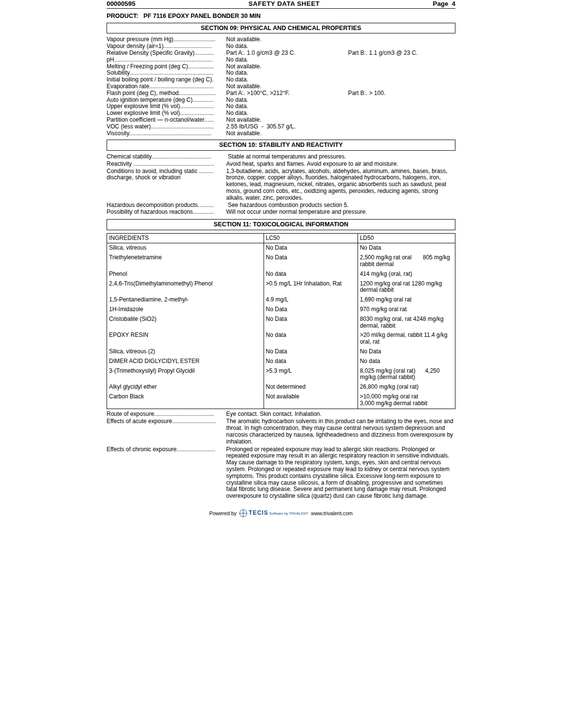00000595
SAFETY DATA SHEET
Page 4
PRODUCT: PF 7116 EPOXY PANEL BONDER 30 MIN
SECTION 09: PHYSICAL AND CHEMICAL PROPERTIES
| Vapour pressure (mm Hg) .......................... | Not available. | |
| Vapour density (air=1) .............................. | No data. | |
| Relative Density (Specific Gravity) ............ | Part A:. 1.0 g/cm3 @ 23 C. | Part B:. 1.1 g/cm3 @ 23 C. |
| pH ............................................................. | No data. | |
| Melting / Freezing point (deg C) ................ | Not available. | |
| Solubility .................................................... | No data. | |
| Initial boiling point / boiling range (deg C). | No data. | |
| Evaporation rate ........................................ | Not available. | |
| Flash point (deg C), method ....................... | Part A:. >100°C, >212°F. | Part B:. > 100. |
| Auto ignition temperature (deg C) ............. | No data. | |
| Upper explosive limit (% vol) ..................... | No data. | |
| Lower explosive limit (% vol) ..................... | No data. | |
| Partition coefficient — n-octanol/water ...... | Not available. | |
| VOC (less water) ....................................... | 2.55 Ib/USG - 305.57 g/L. | |
| Viscosity ................................................... | Not available. | |
SECTION 10: STABILITY AND REACTIVITY
| Chemical stability ..................................... | Stable at normal temperatures and pressures. |
| Reactivity .................................................. | Avoid heat, sparks and flames. Avoid exposure to air and moisture. |
| Conditions to avoid, including static ......... discharge, shock or vibration | 1,3-butadiene, acids, acrylates, alcohols, aldehydes, aluminum, amines, bases, brass, bronze, copper, copper alloys, fluorides, halogenated hydrocarbons, halogens, iron, ketones, lead, magnesium, nickel, nitrates, organic absorbents such as sawdust, peat moss, ground corn cobs, etc., oxidizing agents, peroxides, reducing agents, strong alkalis, water, zinc, peroxides. |
| Hazardous decomposition products .......... | See hazardous combustion products section 5. |
| Possibility of hazardous reactions ............. | Will not occur under normal temperature and pressure. |
SECTION 11: TOXICOLOGICAL INFORMATION
| INGREDIENTS | LC50 | LD50 |
| --- | --- | --- |
| Silica, vitreous | No Data | No Data |
| Triethylenetetramine | No Data | 2,500 mg/kg rat oral 805 mg/kg rabbit dermal |
| Phenol | No data | 414 mg/kg (oral, rat) |
| 2,4,6-Tris(Dimethylaminomethyl) Phenol | >0.5 mg/L 1Hr Inhalation, Rat | 1200 mg/kg oral rat 1280 mg/kg dermal rabbit |
| 1,5-Pentanediamine, 2-methyl- | 4.9 mg/L | 1,690 mg/kg oral rat |
| 1H-Imidazole | No Data | 970 mg/kg oral rat |
| Cristobalite (SiO2) | No Data | 8030 mg/kg oral, rat 4248 mg/kg dermal, rabbit |
| EPOXY RESIN | No data | >20 ml/kg dermal, rabbit 11.4 g/kg oral, rat |
| Silica, vitreous (2) | No Data | No Data |
| DIMER ACID DIGLYCIDYL ESTER | No data | No data |
| 3-(Trimethoxysilyl) Propyl Glycidil | >5.3 mg/L | 8,025 mg/kg (oral rat) 4,250 mg/kg (dermal rabbit) |
| Alkyl glycidyl ether | Not determined | 26,800 mg/kg (oral rat) |
| Carbon Black | Not available | >10,000 mg/kg oral rat 3,000 mg/kg dermal rabbit |
| Route of exposure ..................................... | Eye contact. Skin contact. Inhalation. |
| Effects of acute exposure ........................... | The aromatic hydrocarbon solvents in this product can be irritating to the eyes, nose and throat. In high concentration, they may cause central nervous system depression and narcosis characterized by nausea, lightheadedness and dizziness from overexposure by inhalation. |
| Effects of chronic exposure ........................ | Prolonged or repeated exposure may lead to allergic skin reactions. Prolonged or repeated exposure may result in an allergic respiratory reaction in sensitive individuals. May cause damage to the respiratory system, lungs, eyes, skin and central nervous system. Prolonged or repeated exposure may lead to kidney or central nervous system symptoms. This product contains crystalline silica. Excessive long-term exposure to crystalline silica may cause silicosis, a form of disabling, progressive and sometimes fatal fibrotic lung disease. Severe and permanent lung damage may result. Prolonged overexposure to crystalline silica (quartz) dust can cause fibrotic lung damage. |
Powered by TECIS Software by TRIVALENT www.trivalent.com